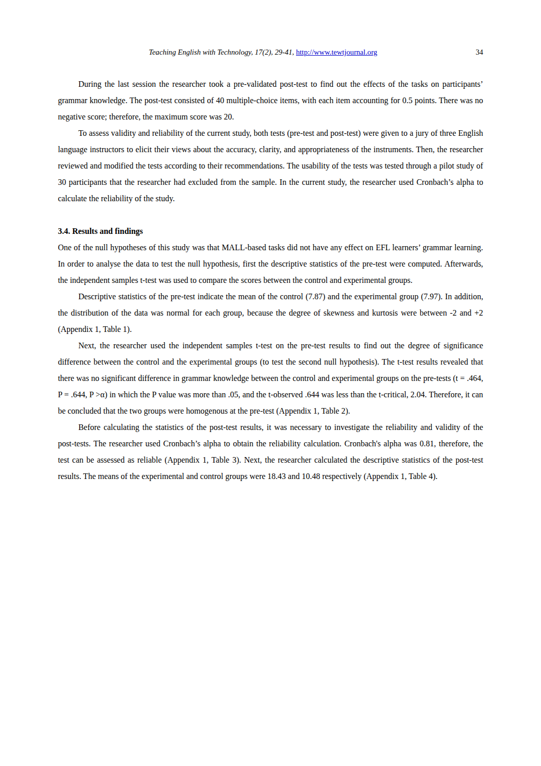Teaching English with Technology, 17(2), 29-41, http://www.tewtjournal.org 34
During the last session the researcher took a pre-validated post-test to find out the effects of the tasks on participants’ grammar knowledge. The post-test consisted of 40 multiple-choice items, with each item accounting for 0.5 points. There was no negative score; therefore, the maximum score was 20.
To assess validity and reliability of the current study, both tests (pre-test and post-test) were given to a jury of three English language instructors to elicit their views about the accuracy, clarity, and appropriateness of the instruments. Then, the researcher reviewed and modified the tests according to their recommendations. The usability of the tests was tested through a pilot study of 30 participants that the researcher had excluded from the sample. In the current study, the researcher used Cronbach’s alpha to calculate the reliability of the study.
3.4. Results and findings
One of the null hypotheses of this study was that MALL-based tasks did not have any effect on EFL learners’ grammar learning. In order to analyse the data to test the null hypothesis, first the descriptive statistics of the pre-test were computed. Afterwards, the independent samples t-test was used to compare the scores between the control and experimental groups.
Descriptive statistics of the pre-test indicate the mean of the control (7.87) and the experimental group (7.97). In addition, the distribution of the data was normal for each group, because the degree of skewness and kurtosis were between -2 and +2 (Appendix 1, Table 1).
Next, the researcher used the independent samples t-test on the pre-test results to find out the degree of significance difference between the control and the experimental groups (to test the second null hypothesis). The t-test results revealed that there was no significant difference in grammar knowledge between the control and experimental groups on the pre-tests (t = .464, P = .644, P >α) in which the P value was more than .05, and the t-observed .644 was less than the t-critical, 2.04. Therefore, it can be concluded that the two groups were homogenous at the pre-test (Appendix 1, Table 2).
Before calculating the statistics of the post-test results, it was necessary to investigate the reliability and validity of the post-tests. The researcher used Cronbach’s alpha to obtain the reliability calculation. Cronbach's alpha was 0.81, therefore, the test can be assessed as reliable (Appendix 1, Table 3). Next, the researcher calculated the descriptive statistics of the post-test results. The means of the experimental and control groups were 18.43 and 10.48 respectively (Appendix 1, Table 4).